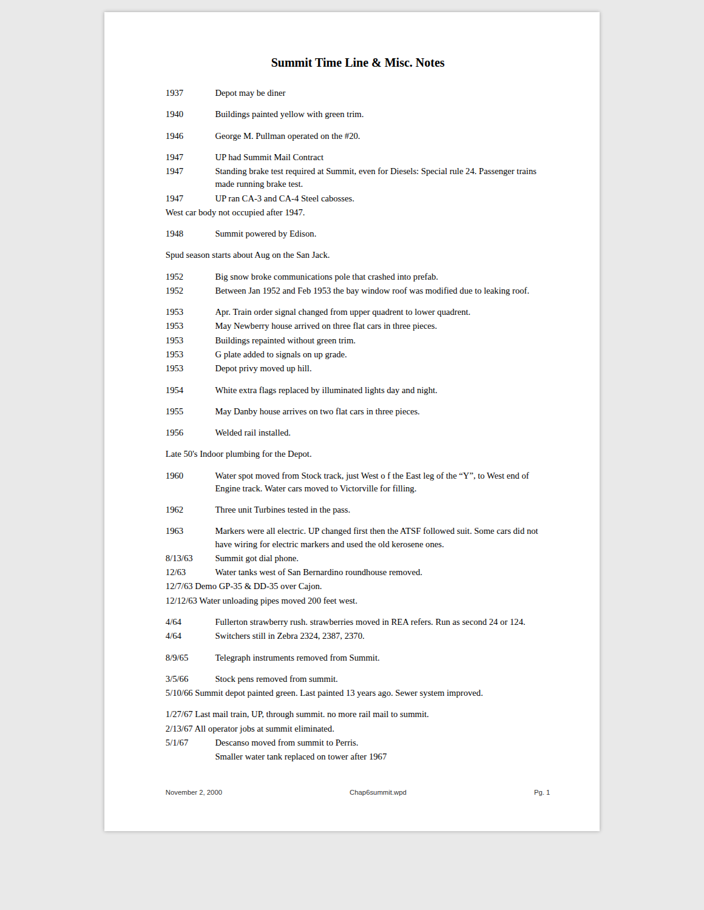Summit Time Line & Misc. Notes
| 1937 | Depot may be diner |
| 1940 | Buildings painted yellow with green trim. |
| 1946 | George M. Pullman operated on the #20. |
| 1947 | UP had Summit Mail Contract |
| 1947 | Standing brake test required at Summit, even for Diesels: Special rule 24. Passenger trains made running brake test. |
| 1947 | UP ran CA-3 and CA-4 Steel cabosses. |
| West car body not occupied after 1947. |
| 1948 | Summit powered by Edison. |
| Spud season starts about Aug on the San Jack. |
| 1952 | Big snow broke communications pole that crashed into prefab. |
| 1952 | Between Jan 1952 and Feb 1953 the bay window roof was modified due to leaking roof. |
| 1953 | Apr. Train order signal changed from upper quadrent to lower quadrent. |
| 1953 | May Newberry house arrived on three flat cars in three pieces. |
| 1953 | Buildings repainted without green trim. |
| 1953 | G plate added to signals on up grade. |
| 1953 | Depot privy moved up hill. |
| 1954 | White extra flags replaced by illuminated lights day and night. |
| 1955 | May Danby house arrives on two flat cars in three pieces. |
| 1956 | Welded rail installed. |
| Late 50's Indoor plumbing for the Depot. |
| 1960 | Water spot moved from Stock track, just West o f the East leg of the “Y”, to West end of Engine track. Water cars moved to Victorville for filling. |
| 1962 | Three unit Turbines tested in the pass. |
| 1963 | Markers were all electric. UP changed first then the ATSF followed suit. Some cars did not have wiring for electric markers and used the old kerosene ones. |
| 8/13/63 | Summit got dial phone. |
| 12/63 | Water tanks west of San Bernardino roundhouse removed. |
| 12/7/63 Demo GP-35 & DD-35 over Cajon. |
| 12/12/63 Water unloading pipes moved 200 feet west. |
| 4/64 | Fullerton strawberry rush. strawberries moved in REA refers. Run as second 24 or 124. |
| 4/64 | Switchers still in Zebra 2324, 2387, 2370. |
| 8/9/65 | Telegraph instruments removed from Summit. |
| 3/5/66 | Stock pens removed from summit. |
| 5/10/66 Summit depot painted green. Last painted 13 years ago. Sewer system improved. |
| 1/27/67 Last mail train, UP, through summit. no more rail mail to summit. |
| 2/13/67 All operator jobs at summit eliminated. |
| 5/1/67 | Descanso moved from summit to Perris. |
| | Smaller water tank replaced on tower after 1967 |
November 2, 2000
Chap6summit.wpd
Pg. 1